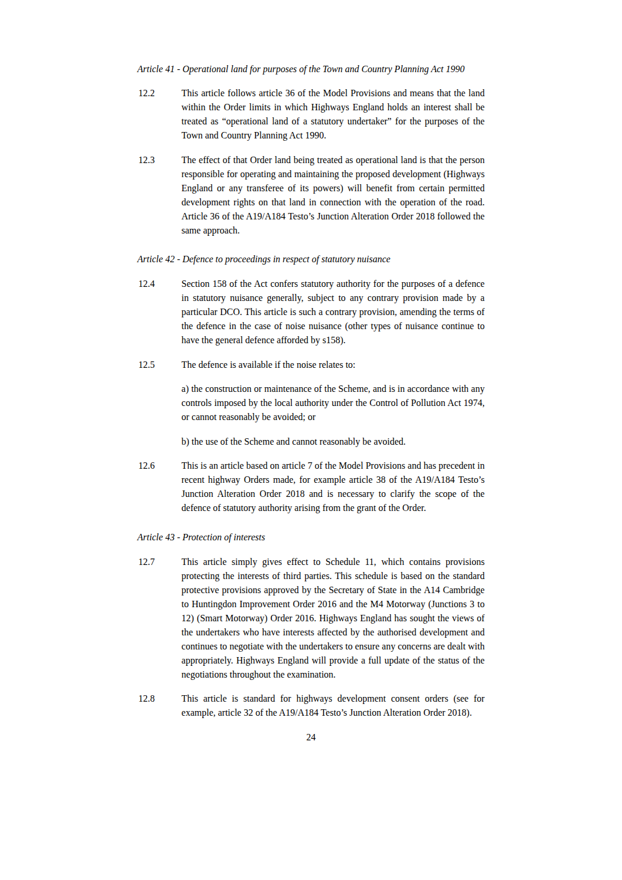Article 41 - Operational land for purposes of the Town and Country Planning Act 1990
12.2
This article follows article 36 of the Model Provisions and means that the land within the Order limits in which Highways England holds an interest shall be treated as “operational land of a statutory undertaker” for the purposes of the Town and Country Planning Act 1990.
12.3
The effect of that Order land being treated as operational land is that the person responsible for operating and maintaining the proposed development (Highways England or any transferee of its powers) will benefit from certain permitted development rights on that land in connection with the operation of the road. Article 36 of the A19/A184 Testo’s Junction Alteration Order 2018 followed the same approach.
Article 42 - Defence to proceedings in respect of statutory nuisance
12.4
Section 158 of the Act confers statutory authority for the purposes of a defence in statutory nuisance generally, subject to any contrary provision made by a particular DCO. This article is such a contrary provision, amending the terms of the defence in the case of noise nuisance (other types of nuisance continue to have the general defence afforded by s158).
12.5
The defence is available if the noise relates to:
a) the construction or maintenance of the Scheme, and is in accordance with any controls imposed by the local authority under the Control of Pollution Act 1974, or cannot reasonably be avoided; or
b) the use of the Scheme and cannot reasonably be avoided.
12.6
This is an article based on article 7 of the Model Provisions and has precedent in recent highway Orders made, for example article 38 of the A19/A184 Testo’s Junction Alteration Order 2018 and is necessary to clarify the scope of the defence of statutory authority arising from the grant of the Order.
Article 43 - Protection of interests
12.7
This article simply gives effect to Schedule 11, which contains provisions protecting the interests of third parties. This schedule is based on the standard protective provisions approved by the Secretary of State in the A14 Cambridge to Huntingdon Improvement Order 2016 and the M4 Motorway (Junctions 3 to 12) (Smart Motorway) Order 2016. Highways England has sought the views of the undertakers who have interests affected by the authorised development and continues to negotiate with the undertakers to ensure any concerns are dealt with appropriately. Highways England will provide a full update of the status of the negotiations throughout the examination.
12.8
This article is standard for highways development consent orders (see for example, article 32 of the A19/A184 Testo’s Junction Alteration Order 2018).
24